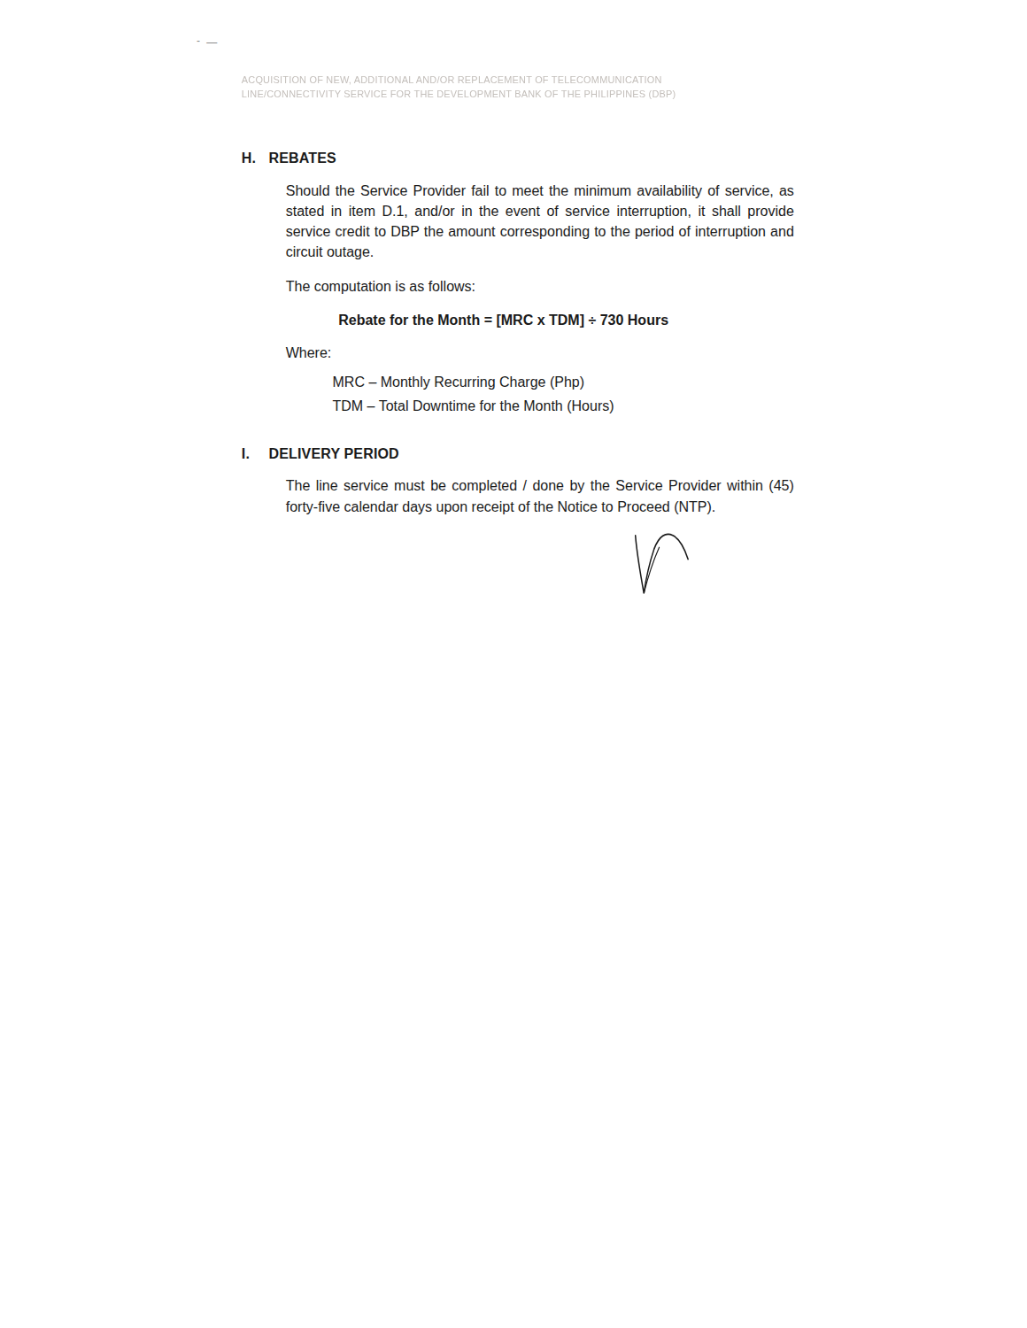-—
Acquisition of New, Additional and/or Replacement of Telecommunication Line/Connectivity Service for the Development Bank of the Philippines (DBP)
H. REBATES
Should the Service Provider fail to meet the minimum availability of service, as stated in item D.1, and/or in the event of service interruption, it shall provide service credit to DBP the amount corresponding to the period of interruption and circuit outage.
The computation is as follows:
Rebate for the Month = [MRC x TDM] ÷ 730 Hours
Where:
MRC – Monthly Recurring Charge (Php)
TDM – Total Downtime for the Month (Hours)
I. DELIVERY PERIOD
The line service must be completed / done by the Service Provider within (45) forty-five calendar days upon receipt of the Notice to Proceed (NTP).